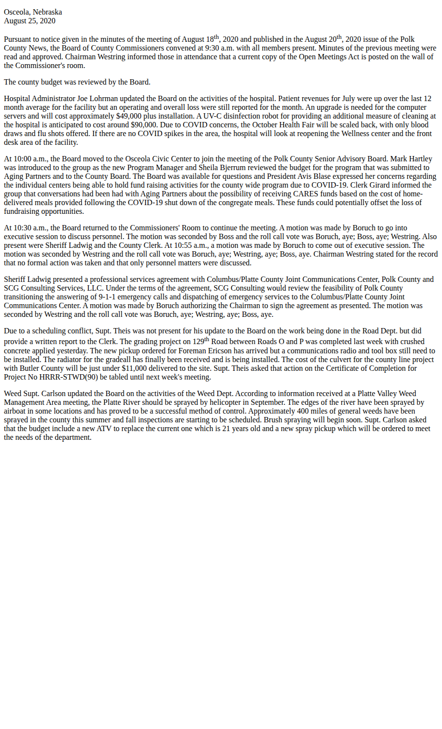Osceola, Nebraska
August 25, 2020
Pursuant to notice given in the minutes of the meeting of August 18th, 2020 and published in the August 20th, 2020 issue of the Polk County News, the Board of County Commissioners convened at 9:30 a.m. with all members present. Minutes of the previous meeting were read and approved. Chairman Westring informed those in attendance that a current copy of the Open Meetings Act is posted on the wall of the Commissioner's room.
The county budget was reviewed by the Board.
Hospital Administrator Joe Lohrman updated the Board on the activities of the hospital. Patient revenues for July were up over the last 12 month average for the facility but an operating and overall loss were still reported for the month. An upgrade is needed for the computer servers and will cost approximately $49,000 plus installation. A UV-C disinfection robot for providing an additional measure of cleaning at the hospital is anticipated to cost around $90,000. Due to COVID concerns, the October Health Fair will be scaled back, with only blood draws and flu shots offered. If there are no COVID spikes in the area, the hospital will look at reopening the Wellness center and the front desk area of the facility.
At 10:00 a.m., the Board moved to the Osceola Civic Center to join the meeting of the Polk County Senior Advisory Board. Mark Hartley was introduced to the group as the new Program Manager and Sheila Bjerrum reviewed the budget for the program that was submitted to Aging Partners and to the County Board. The Board was available for questions and President Avis Blase expressed her concerns regarding the individual centers being able to hold fund raising activities for the county wide program due to COVID-19. Clerk Girard informed the group that conversations had been had with Aging Partners about the possibility of receiving CARES funds based on the cost of home-delivered meals provided following the COVID-19 shut down of the congregate meals. These funds could potentially offset the loss of fundraising opportunities.
At 10:30 a.m., the Board returned to the Commissioners' Room to continue the meeting. A motion was made by Boruch to go into executive session to discuss personnel. The motion was seconded by Boss and the roll call vote was Boruch, aye; Boss, aye; Westring. Also present were Sheriff Ladwig and the County Clerk. At 10:55 a.m., a motion was made by Boruch to come out of executive session. The motion was seconded by Westring and the roll call vote was Boruch, aye; Westring, aye; Boss, aye. Chairman Westring stated for the record that no formal action was taken and that only personnel matters were discussed.
Sheriff Ladwig presented a professional services agreement with Columbus/Platte County Joint Communications Center, Polk County and SCG Consulting Services, LLC. Under the terms of the agreement, SCG Consulting would review the feasibility of Polk County transitioning the answering of 9-1-1 emergency calls and dispatching of emergency services to the Columbus/Platte County Joint Communications Center. A motion was made by Boruch authorizing the Chairman to sign the agreement as presented. The motion was seconded by Westring and the roll call vote was Boruch, aye; Westring, aye; Boss, aye.
Due to a scheduling conflict, Supt. Theis was not present for his update to the Board on the work being done in the Road Dept. but did provide a written report to the Clerk. The grading project on 129th Road between Roads O and P was completed last week with crushed concrete applied yesterday. The new pickup ordered for Foreman Ericson has arrived but a communications radio and tool box still need to be installed. The radiator for the gradeall has finally been received and is being installed. The cost of the culvert for the county line project with Butler County will be just under $11,000 delivered to the site. Supt. Theis asked that action on the Certificate of Completion for Project No HRRR-STWD(90) be tabled until next week's meeting.
Weed Supt. Carlson updated the Board on the activities of the Weed Dept. According to information received at a Platte Valley Weed Management Area meeting, the Platte River should be sprayed by helicopter in September. The edges of the river have been sprayed by airboat in some locations and has proved to be a successful method of control. Approximately 400 miles of general weeds have been sprayed in the county this summer and fall inspections are starting to be scheduled. Brush spraying will begin soon. Supt. Carlson asked that the budget include a new ATV to replace the current one which is 21 years old and a new spray pickup which will be ordered to meet the needs of the department.